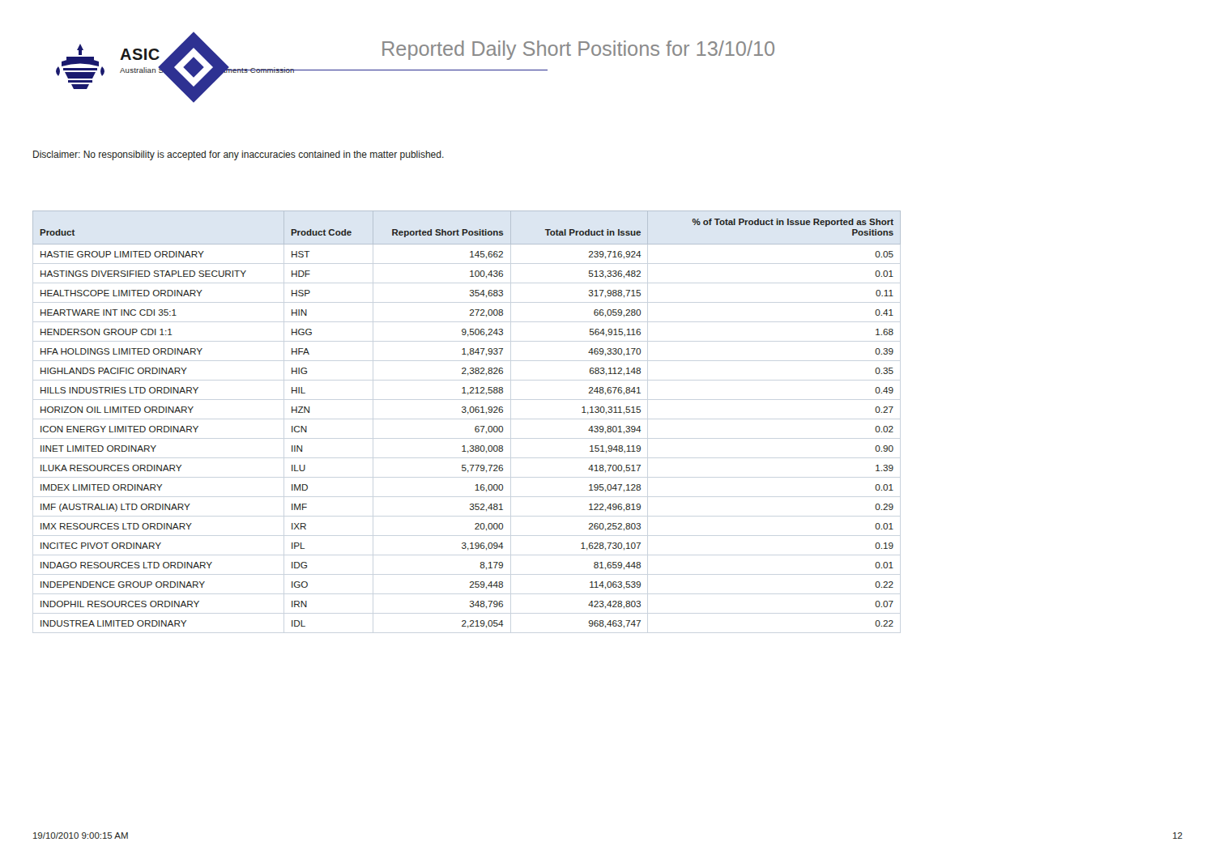ASIC
Australian Securities & Investments Commission
Reported Daily Short Positions for 13/10/10
Disclaimer: No responsibility is accepted for any inaccuracies contained in the matter published.
| Product | Product Code | Reported Short Positions | Total Product in Issue | % of Total Product in Issue Reported as Short Positions |
| --- | --- | --- | --- | --- |
| HASTIE GROUP LIMITED ORDINARY | HST | 145,662 | 239,716,924 | 0.05 |
| HASTINGS DIVERSIFIED STAPLED SECURITY | HDF | 100,436 | 513,336,482 | 0.01 |
| HEALTHSCOPE LIMITED ORDINARY | HSP | 354,683 | 317,988,715 | 0.11 |
| HEARTWARE INT INC CDI 35:1 | HIN | 272,008 | 66,059,280 | 0.41 |
| HENDERSON GROUP CDI 1:1 | HGG | 9,506,243 | 564,915,116 | 1.68 |
| HFA HOLDINGS LIMITED ORDINARY | HFA | 1,847,937 | 469,330,170 | 0.39 |
| HIGHLANDS PACIFIC ORDINARY | HIG | 2,382,826 | 683,112,148 | 0.35 |
| HILLS INDUSTRIES LTD ORDINARY | HIL | 1,212,588 | 248,676,841 | 0.49 |
| HORIZON OIL LIMITED ORDINARY | HZN | 3,061,926 | 1,130,311,515 | 0.27 |
| ICON ENERGY LIMITED ORDINARY | ICN | 67,000 | 439,801,394 | 0.02 |
| IINET LIMITED ORDINARY | IIN | 1,380,008 | 151,948,119 | 0.90 |
| ILUKA RESOURCES ORDINARY | ILU | 5,779,726 | 418,700,517 | 1.39 |
| IMDEX LIMITED ORDINARY | IMD | 16,000 | 195,047,128 | 0.01 |
| IMF (AUSTRALIA) LTD ORDINARY | IMF | 352,481 | 122,496,819 | 0.29 |
| IMX RESOURCES LTD ORDINARY | IXR | 20,000 | 260,252,803 | 0.01 |
| INCITEC PIVOT ORDINARY | IPL | 3,196,094 | 1,628,730,107 | 0.19 |
| INDAGO RESOURCES LTD ORDINARY | IDG | 8,179 | 81,659,448 | 0.01 |
| INDEPENDENCE GROUP ORDINARY | IGO | 259,448 | 114,063,539 | 0.22 |
| INDOPHIL RESOURCES ORDINARY | IRN | 348,796 | 423,428,803 | 0.07 |
| INDUSTREA LIMITED ORDINARY | IDL | 2,219,054 | 968,463,747 | 0.22 |
19/10/2010 9:00:15 AM 12